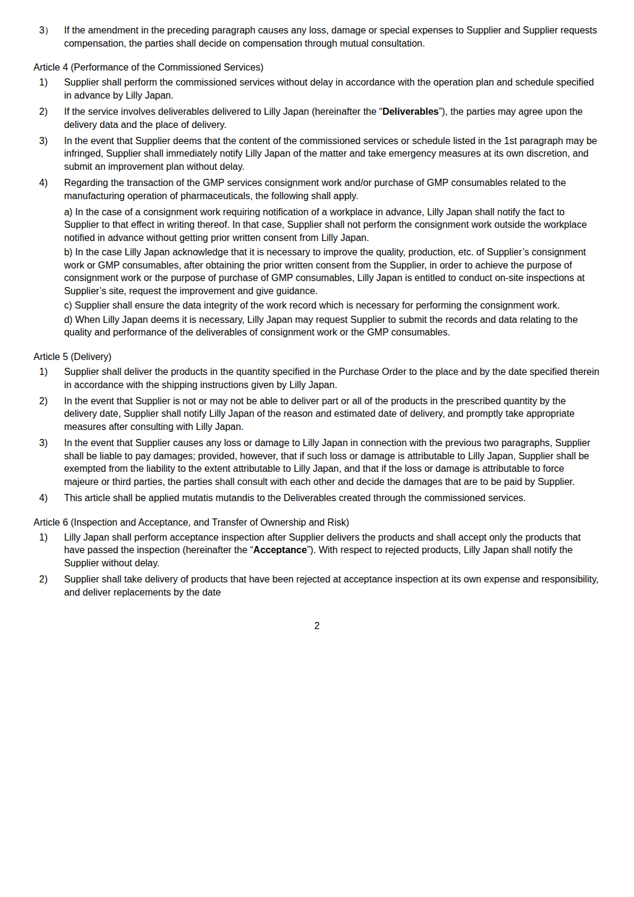3）
If the amendment in the preceding paragraph causes any loss, damage or special expenses to Supplier and Supplier requests compensation, the parties shall decide on compensation through mutual consultation.
Article 4 (Performance of the Commissioned Services)
1)
Supplier shall perform the commissioned services without delay in accordance with the operation plan and schedule specified in advance by Lilly Japan.
2)
If the service involves deliverables delivered to Lilly Japan (hereinafter the “Deliverables”), the parties may agree upon the delivery data and the place of delivery.
3)
In the event that Supplier deems that the content of the commissioned services or schedule listed in the 1st paragraph may be infringed, Supplier shall immediately notify Lilly Japan of the matter and take emergency measures at its own discretion, and submit an improvement plan without delay.
4)
Regarding the transaction of the GMP services consignment work and/or purchase of GMP consumables related to the manufacturing operation of pharmaceuticals, the following shall apply.
a) In the case of a consignment work requiring notification of a workplace in advance, Lilly Japan shall notify the fact to Supplier to that effect in writing thereof. In that case, Supplier shall not perform the consignment work outside the workplace notified in advance without getting prior written consent from Lilly Japan.
b) In the case Lilly Japan acknowledge that it is necessary to improve the quality, production, etc. of Supplier’s consignment work or GMP consumables, after obtaining the prior written consent from the Supplier, in order to achieve the purpose of consignment work or the purpose of purchase of GMP consumables, Lilly Japan is entitled to conduct on-site inspections at Supplier’s site, request the improvement and give guidance.
c) Supplier shall ensure the data integrity of the work record which is necessary for performing the consignment work.
d) When Lilly Japan deems it is necessary, Lilly Japan may request Supplier to submit the records and data relating to the quality and performance of the deliverables of consignment work or the GMP consumables.
Article 5 (Delivery)
1)
Supplier shall deliver the products in the quantity specified in the Purchase Order to the place and by the date specified therein in accordance with the shipping instructions given by Lilly Japan.
2)
In the event that Supplier is not or may not be able to deliver part or all of the products in the prescribed quantity by the delivery date, Supplier shall notify Lilly Japan of the reason and estimated date of delivery, and promptly take appropriate measures after consulting with Lilly Japan.
3)
In the event that Supplier causes any loss or damage to Lilly Japan in connection with the previous two paragraphs, Supplier shall be liable to pay damages; provided, however, that if such loss or damage is attributable to Lilly Japan, Supplier shall be exempted from the liability to the extent attributable to Lilly Japan, and that if the loss or damage is attributable to force majeure or third parties, the parties shall consult with each other and decide the damages that are to be paid by Supplier.
4)
This article shall be applied mutatis mutandis to the Deliverables created through the commissioned services.
Article 6 (Inspection and Acceptance, and Transfer of Ownership and Risk)
1)
Lilly Japan shall perform acceptance inspection after Supplier delivers the products and shall accept only the products that have passed the inspection (hereinafter the “Acceptance”). With respect to rejected products, Lilly Japan shall notify the Supplier without delay.
2)
Supplier shall take delivery of products that have been rejected at acceptance inspection at its own expense and responsibility, and deliver replacements by the date
2